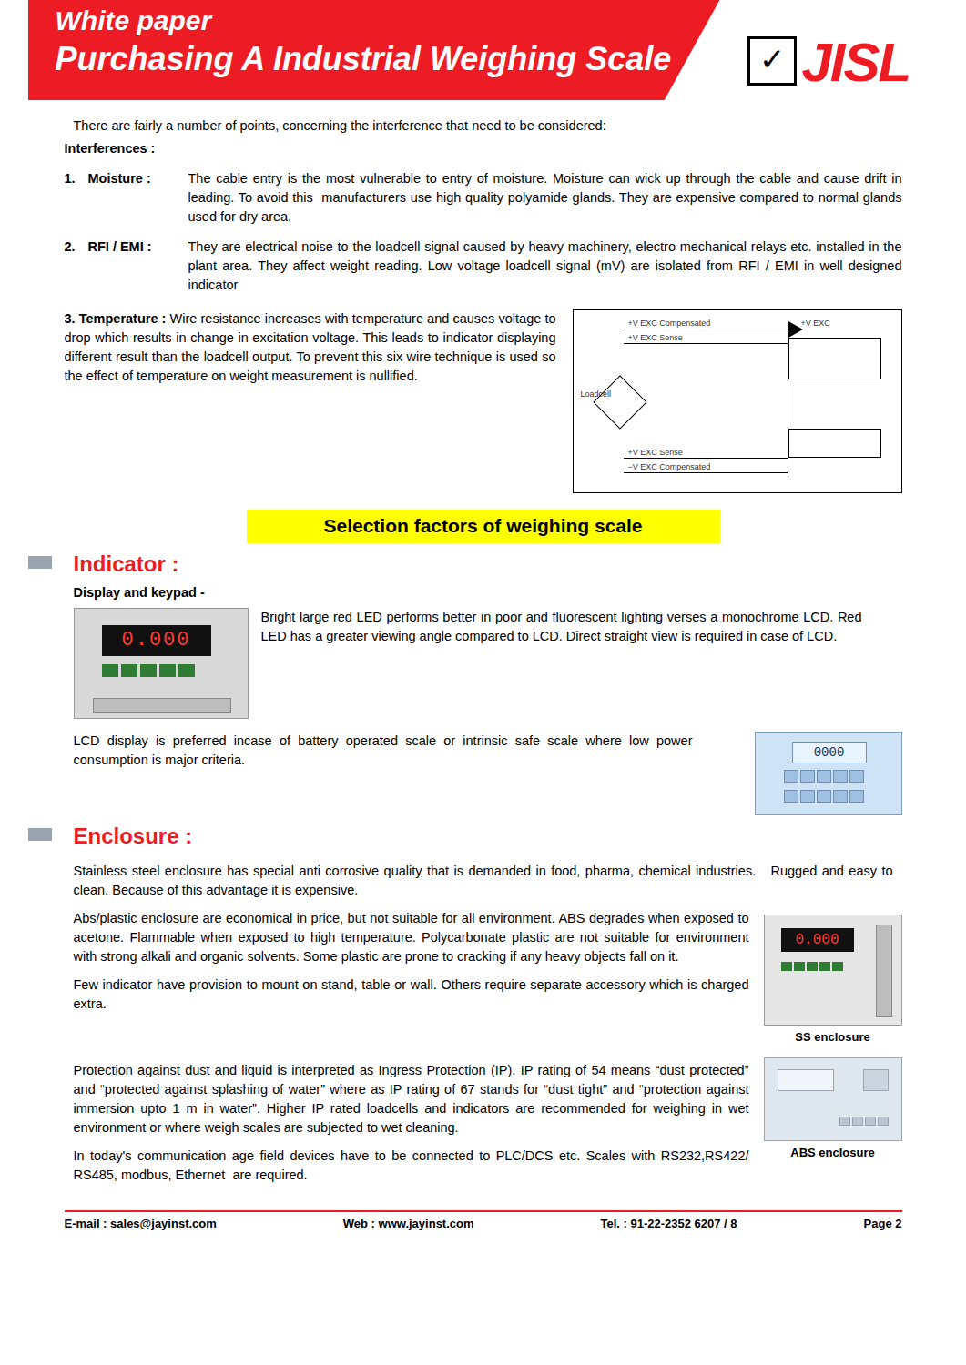White paper
Purchasing A Industrial Weighing Scale
✓
JISL
There are fairly a number of points, concerning the interference that need to be considered:
Interferences :
| 1. | Moisture : | The cable entry is the most vulnerable to entry of moisture. Moisture can wick up through the cable and cause drift in leading. To avoid this manufacturers use high quality polyamide glands. They are expensive compared to normal glands used for dry area. |
| 2. | RFI / EMI : | They are electrical noise to the loadcell signal caused by heavy machinery, electro mechanical relays etc. installed in the plant area. They affect weight reading. Low voltage loadcell signal (mV) are isolated from RFI / EMI in well designed indicator |
+V EXC Compensated +V EXC Sense +V EXC Power Supply −V EXC Loadcell +V EXC Sense −V EXC Compensated ADC Section
3. Temperature : Wire resistance increases with temperature and causes voltage to drop which results in change in excitation voltage. This leads to indicator displaying different result than the loadcell output. To prevent this six wire technique is used so the effect of temperature on weight measurement is nullified.
Selection factors of weighing scale
Indicator :
Display and keypad -
0.000
Bright large red LED performs better in poor and fluorescent lighting verses a monochrome LCD. Red LED has a greater viewing angle compared to LCD. Direct straight view is required in case of LCD.
0000
LCD display is preferred incase of battery operated scale or intrinsic safe scale where low power consumption is major criteria.
Enclosure :
Stainless steel enclosure has special anti corrosive quality that is demanded in food, pharma, chemical industries. Rugged and easy to clean. Because of this advantage it is expensive.
0.000
SS enclosure
Abs/plastic enclosure are economical in price, but not suitable for all environment. ABS degrades when exposed to acetone. Flammable when exposed to high temperature. Polycarbonate plastic are not suitable for environment with strong alkali and organic solvents. Some plastic are prone to cracking if any heavy objects fall on it.
Few indicator have provision to mount on stand, table or wall. Others require separate accessory which is charged extra.
ABS enclosure
Protection against dust and liquid is interpreted as Ingress Protection (IP). IP rating of 54 means “dust protected” and “protected against splashing of water” where as IP rating of 67 stands for “dust tight” and “protection against immersion upto 1 m in water”. Higher IP rated loadcells and indicators are recommended for weighing in wet environment or where weigh scales are subjected to wet cleaning.
In today's communication age field devices have to be connected to PLC/DCS etc. Scales with RS232,RS422/ RS485, modbus, Ethernet are required.
E-mail : sales@jayinst.com Web : www.jayinst.com Tel. : 91-22-2352 6207 / 8 Page 2